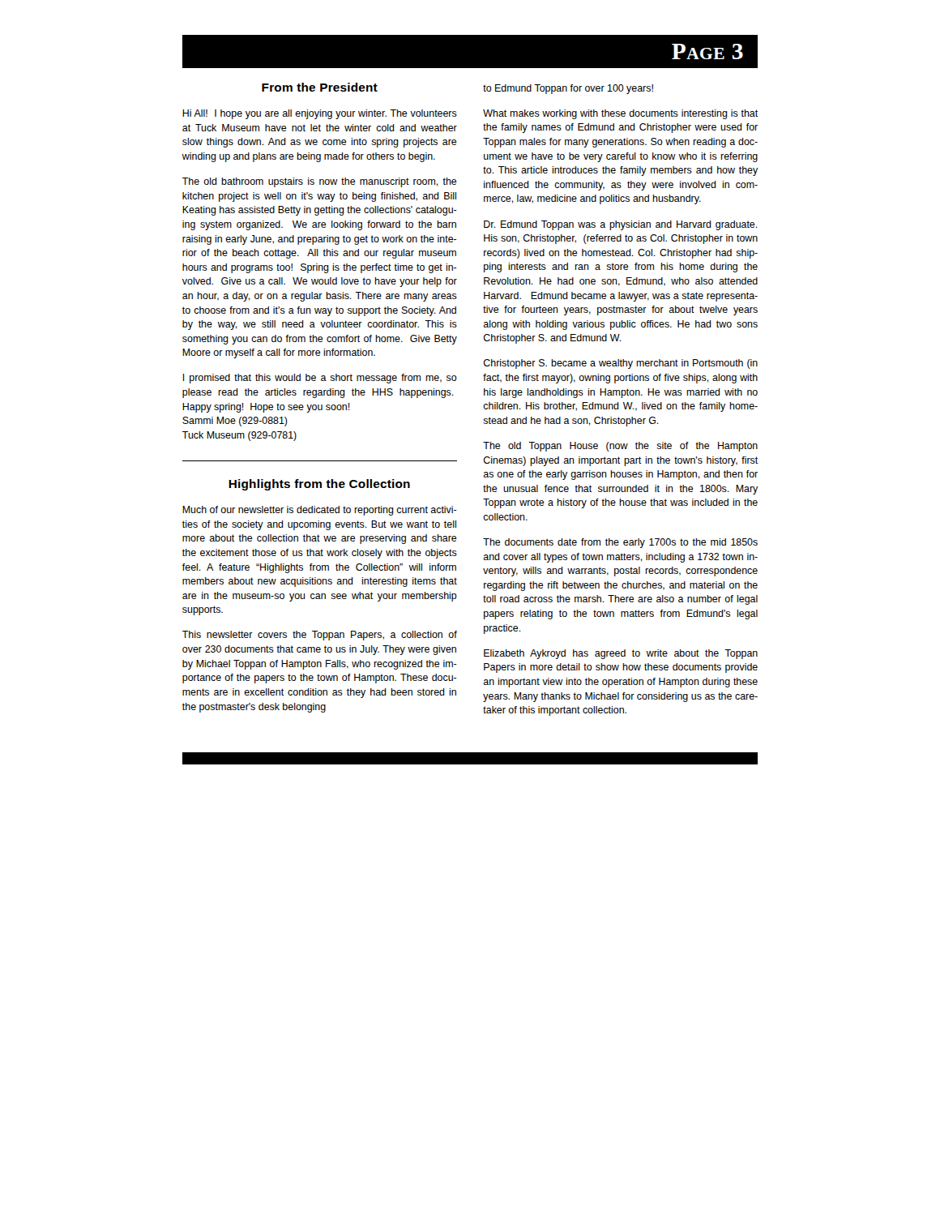PAGE 3
From the President
Hi All! I hope you are all enjoying your winter. The volunteers at Tuck Museum have not let the winter cold and weather slow things down. And as we come into spring projects are winding up and plans are being made for others to begin.
The old bathroom upstairs is now the manuscript room, the kitchen project is well on it's way to being finished, and Bill Keating has assisted Betty in getting the collections' cataloguing system organized. We are looking forward to the barn raising in early June, and preparing to get to work on the interior of the beach cottage. All this and our regular museum hours and programs too! Spring is the perfect time to get involved. Give us a call. We would love to have your help for an hour, a day, or on a regular basis. There are many areas to choose from and it's a fun way to support the Society. And by the way, we still need a volunteer coordinator. This is something you can do from the comfort of home. Give Betty Moore or myself a call for more information.
I promised that this would be a short message from me, so please read the articles regarding the HHS happenings. Happy spring! Hope to see you soon!
Sammi Moe (929-0881)
Tuck Museum (929-0781)
Highlights from the Collection
Much of our newsletter is dedicated to reporting current activities of the society and upcoming events. But we want to tell more about the collection that we are preserving and share the excitement those of us that work closely with the objects feel. A feature “Highlights from the Collection” will inform members about new acquisitions and interesting items that are in the museum-so you can see what your membership supports.
This newsletter covers the Toppan Papers, a collection of over 230 documents that came to us in July. They were given by Michael Toppan of Hampton Falls, who recognized the importance of the papers to the town of Hampton. These documents are in excellent condition as they had been stored in the postmaster's desk belonging
to Edmund Toppan for over 100 years!
What makes working with these documents interesting is that the family names of Edmund and Christopher were used for Toppan males for many generations. So when reading a document we have to be very careful to know who it is referring to. This article introduces the family members and how they influenced the community, as they were involved in commerce, law, medicine and politics and husbandry.
Dr. Edmund Toppan was a physician and Harvard graduate. His son, Christopher, (referred to as Col. Christopher in town records) lived on the homestead. Col. Christopher had shipping interests and ran a store from his home during the Revolution. He had one son, Edmund, who also attended Harvard. Edmund became a lawyer, was a state representative for fourteen years, postmaster for about twelve years along with holding various public offices. He had two sons Christopher S. and Edmund W.
Christopher S. became a wealthy merchant in Portsmouth (in fact, the first mayor), owning portions of five ships, along with his large landholdings in Hampton. He was married with no children. His brother, Edmund W., lived on the family homestead and he had a son, Christopher G.
The old Toppan House (now the site of the Hampton Cinemas) played an important part in the town's history, first as one of the early garrison houses in Hampton, and then for the unusual fence that surrounded it in the 1800s. Mary Toppan wrote a history of the house that was included in the collection.
The documents date from the early 1700s to the mid 1850s and cover all types of town matters, including a 1732 town inventory, wills and warrants, postal records, correspondence regarding the rift between the churches, and material on the toll road across the marsh. There are also a number of legal papers relating to the town matters from Edmund's legal practice.
Elizabeth Aykroyd has agreed to write about the Toppan Papers in more detail to show how these documents provide an important view into the operation of Hampton during these years. Many thanks to Michael for considering us as the caretaker of this important collection.